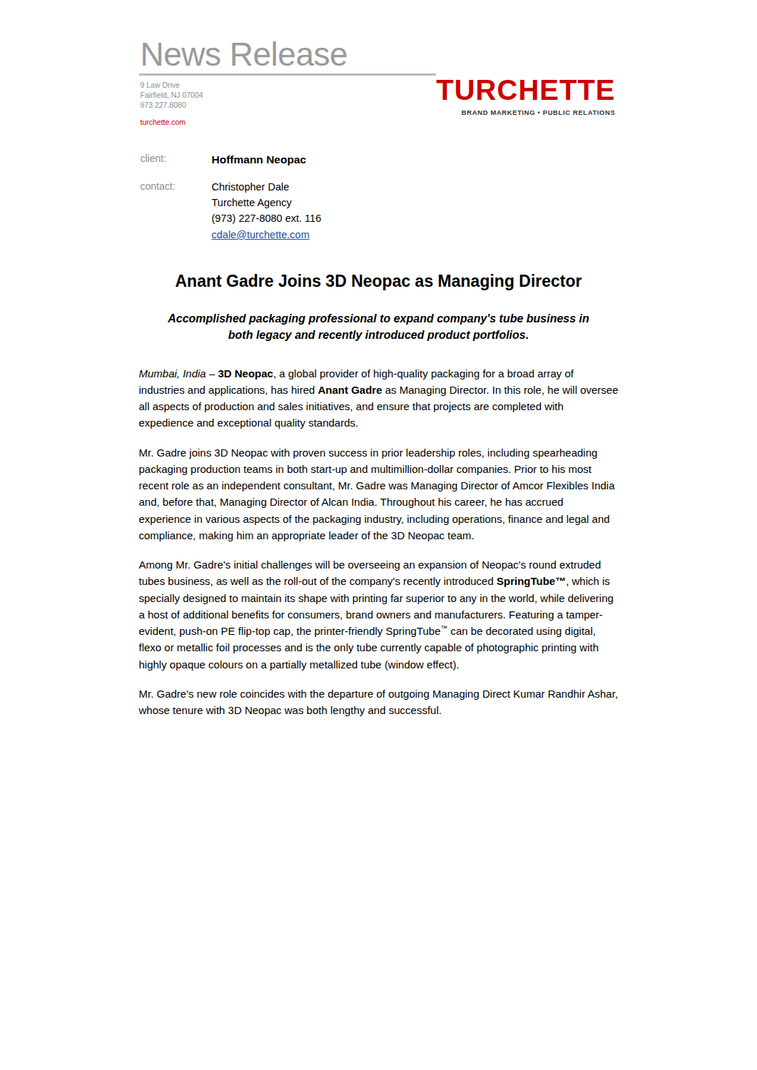News Release
9 Law Drive
Fairfield, NJ 07004
973.227.8080 turchette.com
TURCHETTE
BRAND MARKETING • PUBLIC RELATIONS
client:
Hoffmann Neopac
contact:
Christopher Dale
Turchette Agency
(973) 227-8080 ext. 116
cdale@turchette.com
Anant Gadre Joins 3D Neopac as Managing Director
Accomplished packaging professional to expand company's tube business in both legacy and recently introduced product portfolios.
Mumbai, India – 3D Neopac, a global provider of high-quality packaging for a broad array of industries and applications, has hired Anant Gadre as Managing Director. In this role, he will oversee all aspects of production and sales initiatives, and ensure that projects are completed with expedience and exceptional quality standards.
Mr. Gadre joins 3D Neopac with proven success in prior leadership roles, including spearheading packaging production teams in both start-up and multimillion-dollar companies. Prior to his most recent role as an independent consultant, Mr. Gadre was Managing Director of Amcor Flexibles India and, before that, Managing Director of Alcan India. Throughout his career, he has accrued experience in various aspects of the packaging industry, including operations, finance and legal and compliance, making him an appropriate leader of the 3D Neopac team.
Among Mr. Gadre's initial challenges will be overseeing an expansion of Neopac's round extruded tubes business, as well as the roll-out of the company's recently introduced SpringTube™, which is specially designed to maintain its shape with printing far superior to any in the world, while delivering a host of additional benefits for consumers, brand owners and manufacturers. Featuring a tamper-evident, push-on PE flip-top cap, the printer-friendly SpringTube™ can be decorated using digital, flexo or metallic foil processes and is the only tube currently capable of photographic printing with highly opaque colours on a partially metallized tube (window effect).
Mr. Gadre's new role coincides with the departure of outgoing Managing Direct Kumar Randhir Ashar, whose tenure with 3D Neopac was both lengthy and successful.